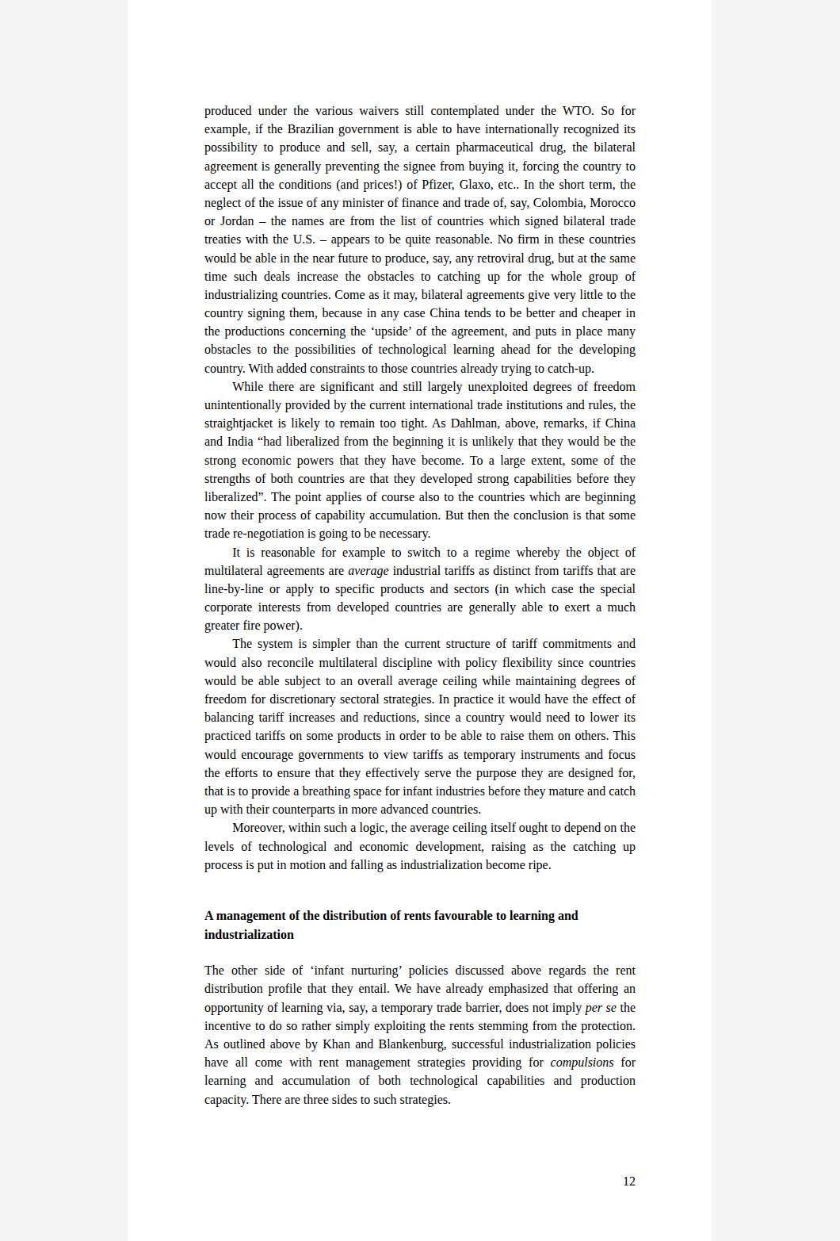produced under the various waivers still contemplated under the WTO. So for example, if the Brazilian government is able to have internationally recognized its possibility to produce and sell, say, a certain pharmaceutical drug, the bilateral agreement is generally preventing the signee from buying it, forcing the country to accept all the conditions (and prices!) of Pfizer, Glaxo, etc.. In the short term, the neglect of the issue of any minister of finance and trade of, say, Colombia, Morocco or Jordan – the names are from the list of countries which signed bilateral trade treaties with the U.S. – appears to be quite reasonable. No firm in these countries would be able in the near future to produce, say, any retroviral drug, but at the same time such deals increase the obstacles to catching up for the whole group of industrializing countries. Come as it may, bilateral agreements give very little to the country signing them, because in any case China tends to be better and cheaper in the productions concerning the ‘upside’ of the agreement, and puts in place many obstacles to the possibilities of technological learning ahead for the developing country. With added constraints to those countries already trying to catch-up.
While there are significant and still largely unexploited degrees of freedom unintentionally provided by the current international trade institutions and rules, the straightjacket is likely to remain too tight. As Dahlman, above, remarks, if China and India “had liberalized from the beginning it is unlikely that they would be the strong economic powers that they have become. To a large extent, some of the strengths of both countries are that they developed strong capabilities before they liberalized”. The point applies of course also to the countries which are beginning now their process of capability accumulation. But then the conclusion is that some trade re-negotiation is going to be necessary.
It is reasonable for example to switch to a regime whereby the object of multilateral agreements are average industrial tariffs as distinct from tariffs that are line-by-line or apply to specific products and sectors (in which case the special corporate interests from developed countries are generally able to exert a much greater fire power).
The system is simpler than the current structure of tariff commitments and would also reconcile multilateral discipline with policy flexibility since countries would be able subject to an overall average ceiling while maintaining degrees of freedom for discretionary sectoral strategies. In practice it would have the effect of balancing tariff increases and reductions, since a country would need to lower its practiced tariffs on some products in order to be able to raise them on others. This would encourage governments to view tariffs as temporary instruments and focus the efforts to ensure that they effectively serve the purpose they are designed for, that is to provide a breathing space for infant industries before they mature and catch up with their counterparts in more advanced countries.
Moreover, within such a logic, the average ceiling itself ought to depend on the levels of technological and economic development, raising as the catching up process is put in motion and falling as industrialization become ripe.
A management of the distribution of rents favourable to learning and industrialization
The other side of ‘infant nurturing’ policies discussed above regards the rent distribution profile that they entail. We have already emphasized that offering an opportunity of learning via, say, a temporary trade barrier, does not imply per se the incentive to do so rather simply exploiting the rents stemming from the protection. As outlined above by Khan and Blankenburg, successful industrialization policies have all come with rent management strategies providing for compulsions for learning and accumulation of both technological capabilities and production capacity. There are three sides to such strategies.
12